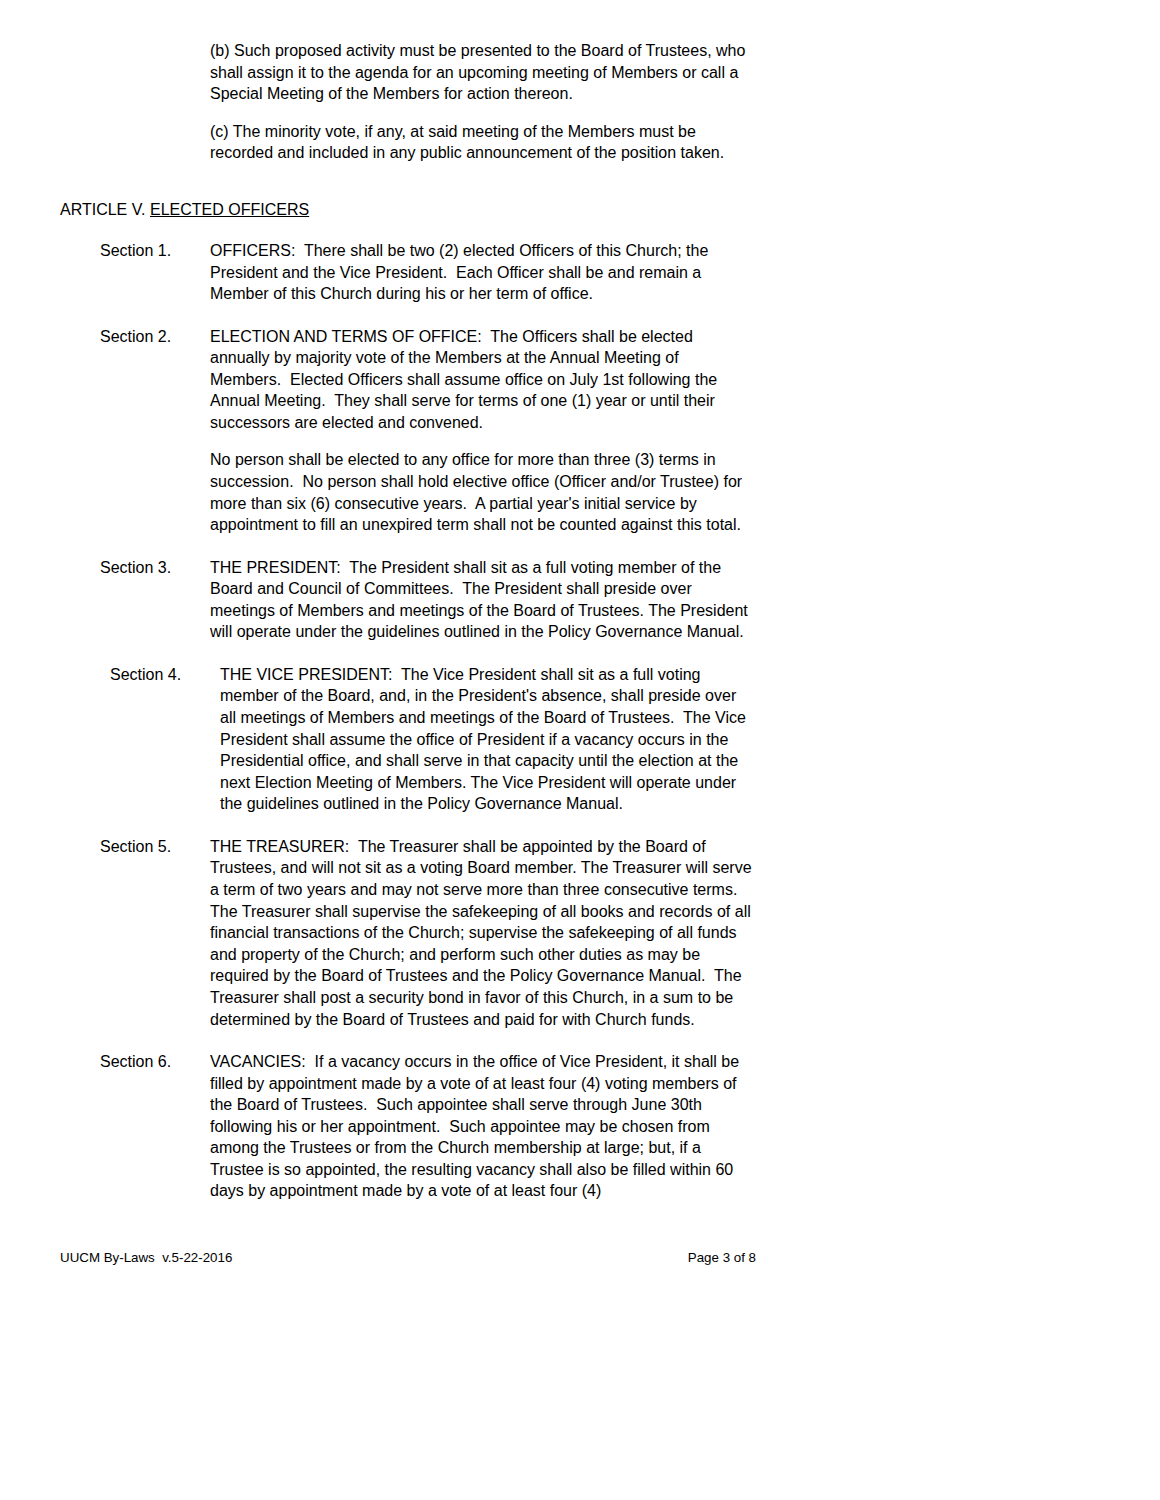(b) Such proposed activity must be presented to the Board of Trustees, who shall assign it to the agenda for an upcoming meeting of Members or call a Special Meeting of the Members for action thereon.
(c) The minority vote, if any, at said meeting of the Members must be recorded and included in any public announcement of the position taken.
ARTICLE V. ELECTED OFFICERS
Section 1.
OFFICERS: There shall be two (2) elected Officers of this Church; the President and the Vice President. Each Officer shall be and remain a Member of this Church during his or her term of office.
Section 2.
ELECTION AND TERMS OF OFFICE: The Officers shall be elected annually by majority vote of the Members at the Annual Meeting of Members. Elected Officers shall assume office on July 1st following the Annual Meeting. They shall serve for terms of one (1) year or until their successors are elected and convened.
No person shall be elected to any office for more than three (3) terms in succession. No person shall hold elective office (Officer and/or Trustee) for more than six (6) consecutive years. A partial year's initial service by appointment to fill an unexpired term shall not be counted against this total.
Section 3.
THE PRESIDENT: The President shall sit as a full voting member of the Board and Council of Committees. The President shall preside over meetings of Members and meetings of the Board of Trustees. The President will operate under the guidelines outlined in the Policy Governance Manual.
Section 4.
THE VICE PRESIDENT: The Vice President shall sit as a full voting member of the Board, and, in the President's absence, shall preside over all meetings of Members and meetings of the Board of Trustees. The Vice President shall assume the office of President if a vacancy occurs in the Presidential office, and shall serve in that capacity until the election at the next Election Meeting of Members. The Vice President will operate under the guidelines outlined in the Policy Governance Manual.
Section 5.
THE TREASURER: The Treasurer shall be appointed by the Board of Trustees, and will not sit as a voting Board member. The Treasurer will serve a term of two years and may not serve more than three consecutive terms. The Treasurer shall supervise the safekeeping of all books and records of all financial transactions of the Church; supervise the safekeeping of all funds and property of the Church; and perform such other duties as may be required by the Board of Trustees and the Policy Governance Manual. The Treasurer shall post a security bond in favor of this Church, in a sum to be determined by the Board of Trustees and paid for with Church funds.
Section 6.
VACANCIES: If a vacancy occurs in the office of Vice President, it shall be filled by appointment made by a vote of at least four (4) voting members of the Board of Trustees. Such appointee shall serve through June 30th following his or her appointment. Such appointee may be chosen from among the Trustees or from the Church membership at large; but, if a Trustee is so appointed, the resulting vacancy shall also be filled within 60 days by appointment made by a vote of at least four (4)
UUCM By-Laws v.5-22-2016 Page 3 of 8